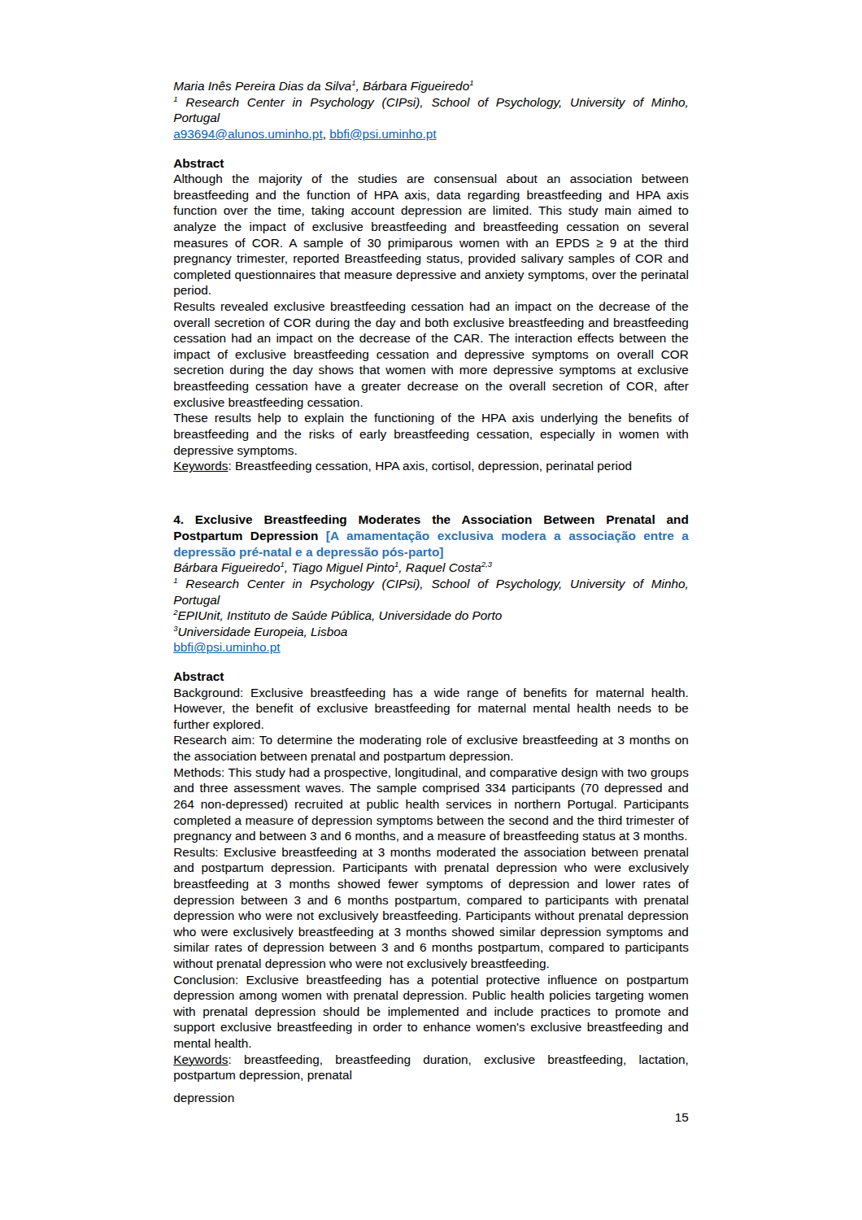Maria Inês Pereira Dias da Silva1, Bárbara Figueiredo1
1 Research Center in Psychology (CIPsi), School of Psychology, University of Minho, Portugal
a93694@alunos.uminho.pt, bbfi@psi.uminho.pt
Abstract
Although the majority of the studies are consensual about an association between breastfeeding and the function of HPA axis, data regarding breastfeeding and HPA axis function over the time, taking account depression are limited. This study main aimed to analyze the impact of exclusive breastfeeding and breastfeeding cessation on several measures of COR. A sample of 30 primiparous women with an EPDS ≥ 9 at the third pregnancy trimester, reported Breastfeeding status, provided salivary samples of COR and completed questionnaires that measure depressive and anxiety symptoms, over the perinatal period.
Results revealed exclusive breastfeeding cessation had an impact on the decrease of the overall secretion of COR during the day and both exclusive breastfeeding and breastfeeding cessation had an impact on the decrease of the CAR. The interaction effects between the impact of exclusive breastfeeding cessation and depressive symptoms on overall COR secretion during the day shows that women with more depressive symptoms at exclusive breastfeeding cessation have a greater decrease on the overall secretion of COR, after exclusive breastfeeding cessation.
These results help to explain the functioning of the HPA axis underlying the benefits of breastfeeding and the risks of early breastfeeding cessation, especially in women with depressive symptoms.
Keywords: Breastfeeding cessation, HPA axis, cortisol, depression, perinatal period
4. Exclusive Breastfeeding Moderates the Association Between Prenatal and Postpartum Depression [A amamentação exclusiva modera a associação entre a depressão pré-natal e a depressão pós-parto]
Bárbara Figueiredo1, Tiago Miguel Pinto1, Raquel Costa2,3
1 Research Center in Psychology (CIPsi), School of Psychology, University of Minho, Portugal
2EPIUnit, Instituto de Saúde Pública, Universidade do Porto
3Universidade Europeia, Lisboa
bbfi@psi.uminho.pt
Abstract
Background: Exclusive breastfeeding has a wide range of benefits for maternal health. However, the benefit of exclusive breastfeeding for maternal mental health needs to be further explored.
Research aim: To determine the moderating role of exclusive breastfeeding at 3 months on the association between prenatal and postpartum depression.
Methods: This study had a prospective, longitudinal, and comparative design with two groups and three assessment waves. The sample comprised 334 participants (70 depressed and 264 non-depressed) recruited at public health services in northern Portugal. Participants completed a measure of depression symptoms between the second and the third trimester of pregnancy and between 3 and 6 months, and a measure of breastfeeding status at 3 months.
Results: Exclusive breastfeeding at 3 months moderated the association between prenatal and postpartum depression. Participants with prenatal depression who were exclusively breastfeeding at 3 months showed fewer symptoms of depression and lower rates of depression between 3 and 6 months postpartum, compared to participants with prenatal depression who were not exclusively breastfeeding. Participants without prenatal depression who were exclusively breastfeeding at 3 months showed similar depression symptoms and similar rates of depression between 3 and 6 months postpartum, compared to participants without prenatal depression who were not exclusively breastfeeding.
Conclusion: Exclusive breastfeeding has a potential protective influence on postpartum depression among women with prenatal depression. Public health policies targeting women with prenatal depression should be implemented and include practices to promote and support exclusive breastfeeding in order to enhance women's exclusive breastfeeding and mental health.
Keywords: breastfeeding, breastfeeding duration, exclusive breastfeeding, lactation, postpartum depression, prenatal
depression
15